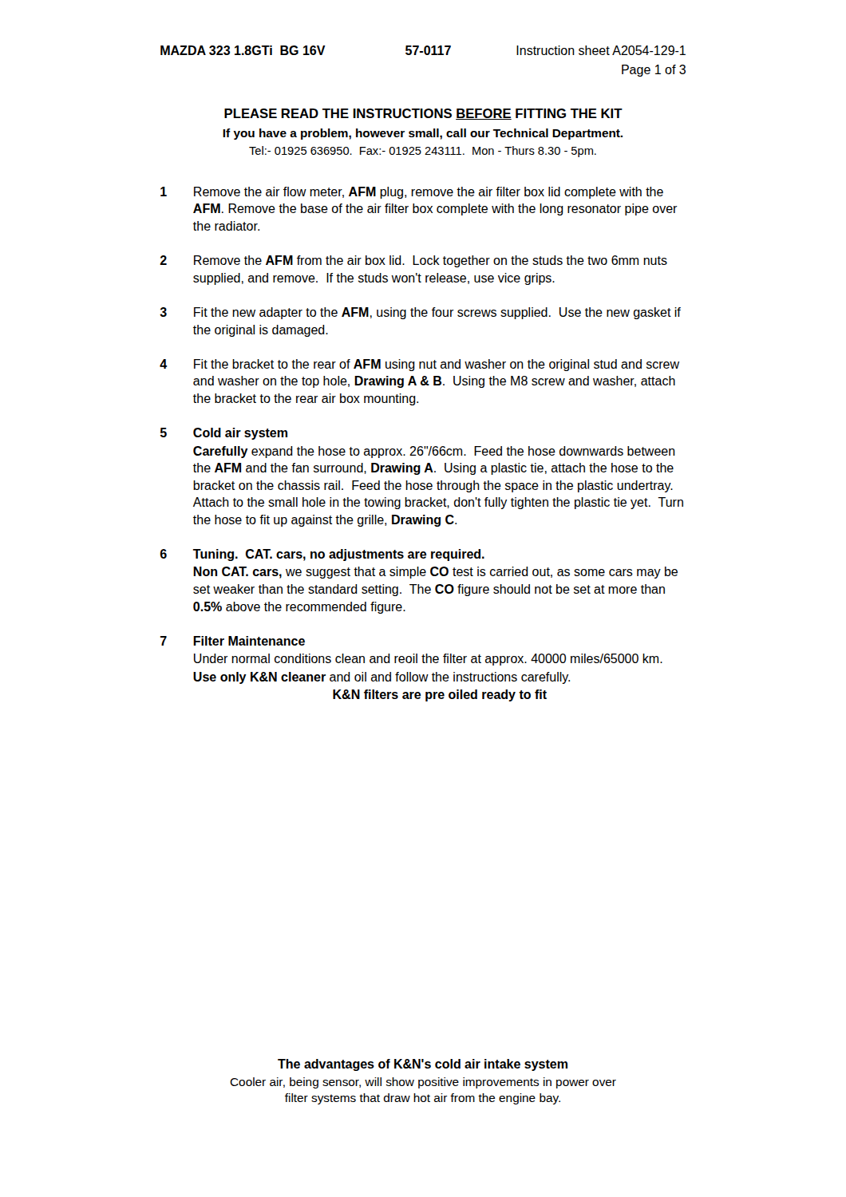MAZDA 323 1.8GTi BG 16V
57-0117
Instruction sheet A2054-129-1
Page 1 of 3
PLEASE READ THE INSTRUCTIONS BEFORE FITTING THE KIT
If you have a problem, however small, call our Technical Department.
Tel:- 01925 636950. Fax:- 01925 243111. Mon - Thurs 8.30 - 5pm.
1
Remove the air flow meter, AFM plug, remove the air filter box lid complete with the AFM. Remove the base of the air filter box complete with the long resonator pipe over the radiator.
2
Remove the AFM from the air box lid. Lock together on the studs the two 6mm nuts supplied, and remove. If the studs won't release, use vice grips.
3
Fit the new adapter to the AFM, using the four screws supplied. Use the new gasket if the original is damaged.
4
Fit the bracket to the rear of AFM using nut and washer on the original stud and screw and washer on the top hole, Drawing A & B. Using the M8 screw and washer, attach the bracket to the rear air box mounting.
5
Cold air system
Carefully expand the hose to approx. 26"/66cm. Feed the hose downwards between the AFM and the fan surround, Drawing A. Using a plastic tie, attach the hose to the bracket on the chassis rail. Feed the hose through the space in the plastic undertray. Attach to the small hole in the towing bracket, don't fully tighten the plastic tie yet. Turn the hose to fit up against the grille, Drawing C.
6
Tuning. CAT. cars, no adjustments are required.
Non CAT. cars, we suggest that a simple CO test is carried out, as some cars may be set weaker than the standard setting. The CO figure should not be set at more than 0.5% above the recommended figure.
7
Filter Maintenance
Under normal conditions clean and reoil the filter at approx. 40000 miles/65000 km.
Use only K&N cleaner and oil and follow the instructions carefully.
K&N filters are pre oiled ready to fit
The advantages of K&N's cold air intake system
Cooler air, being sensor, will show positive improvements in power over
filter systems that draw hot air from the engine bay.